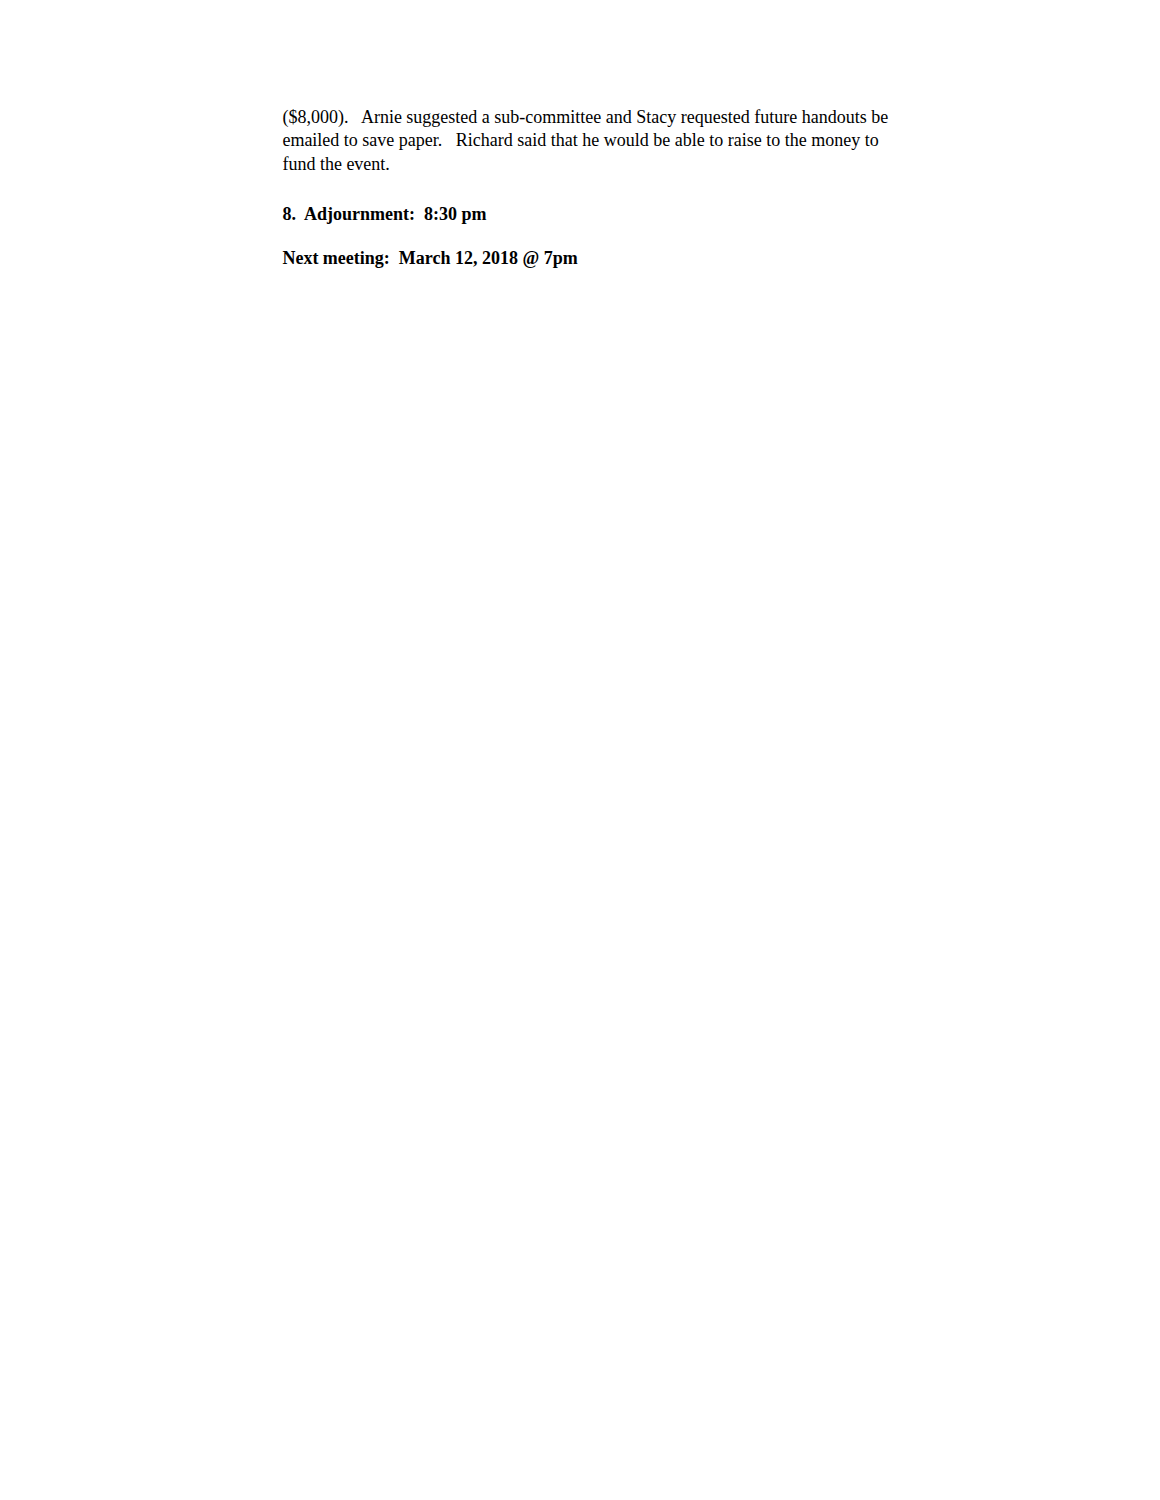($8,000). Arnie suggested a sub-committee and Stacy requested future handouts be emailed to save paper. Richard said that he would be able to raise to the money to fund the event.
8. Adjournment: 8:30 pm
Next meeting: March 12, 2018 @ 7pm